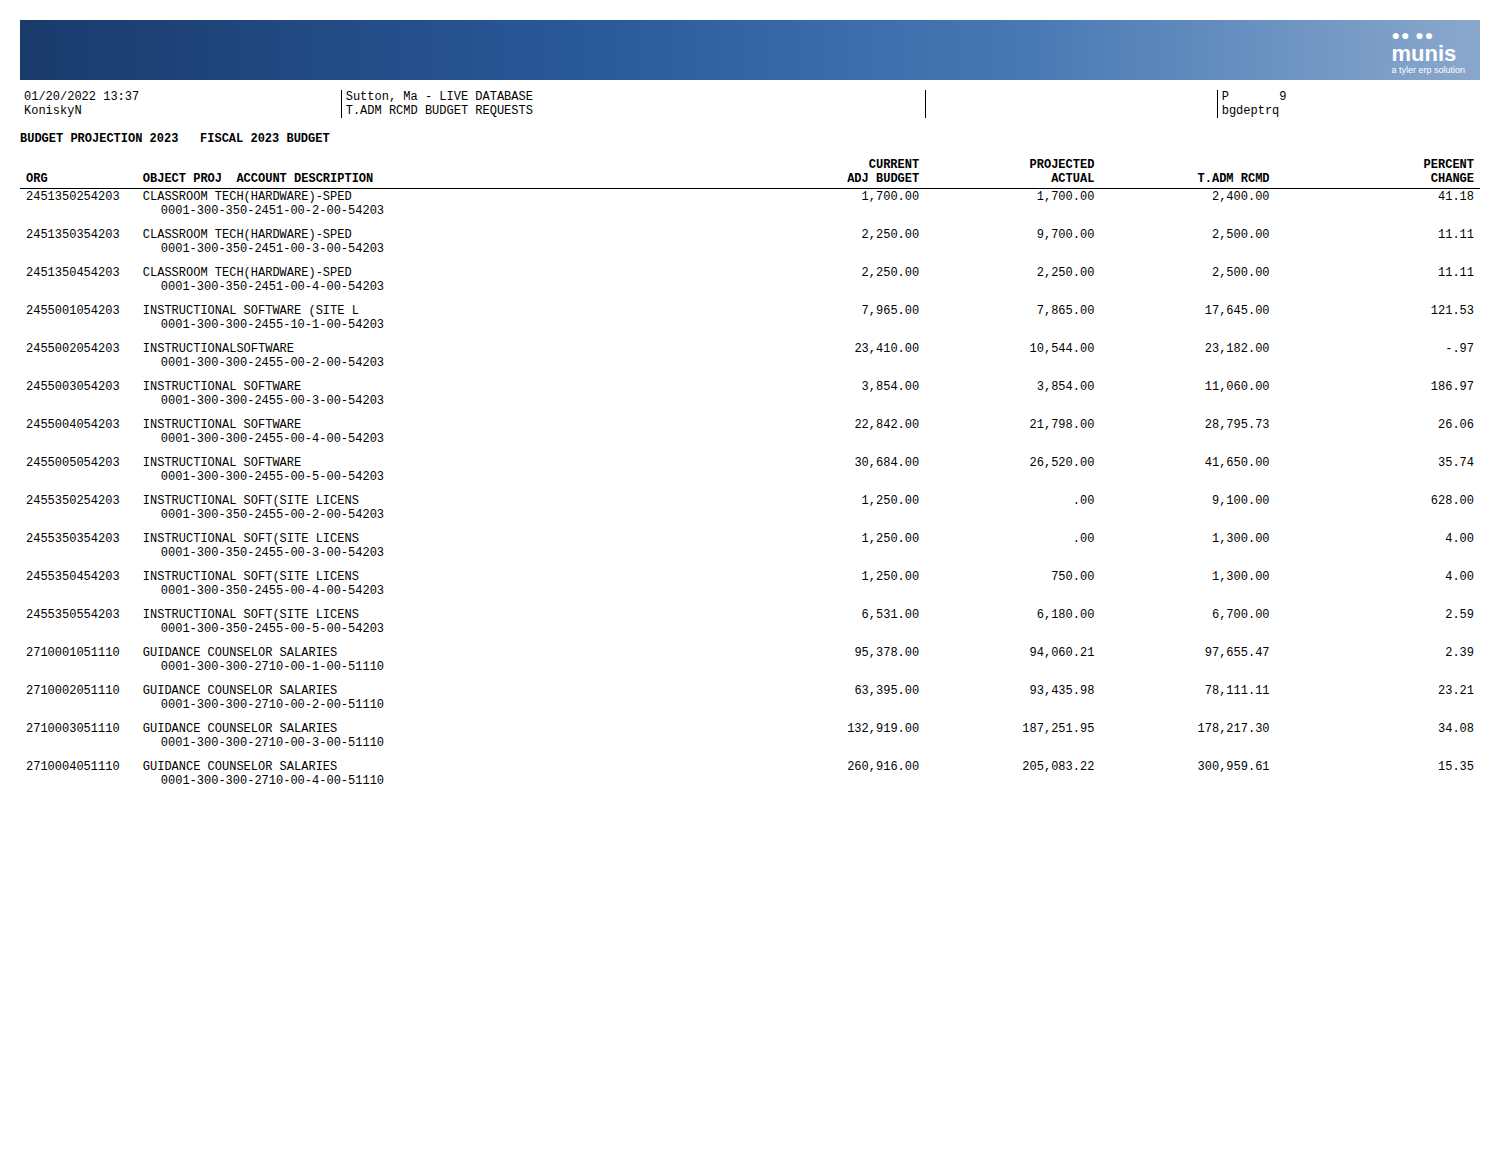●● ●●
munis
a tyler erp solution
| 01/20/2022 13:37 KoniskyN | Sutton, Ma - LIVE DATABASE T.ADM RCMD BUDGET REQUESTS | | P 9 bgdeptrq |
BUDGET PROJECTION 2023 FISCAL 2023 BUDGET
| ORG | OBJECT PROJ ACCOUNT DESCRIPTION | CURRENT ADJ BUDGET | PROJECTED ACTUAL | T.ADM RCMD | PERCENT CHANGE |
| --- | --- | --- | --- | --- | --- |
| 2451350254203 | CLASSROOM TECH(HARDWARE)-SPED 0001-300-350-2451-00-2-00-54203 | 1,700.00 | 1,700.00 | 2,400.00 | 41.18 |
| 2451350354203 | CLASSROOM TECH(HARDWARE)-SPED 0001-300-350-2451-00-3-00-54203 | 2,250.00 | 9,700.00 | 2,500.00 | 11.11 |
| 2451350454203 | CLASSROOM TECH(HARDWARE)-SPED 0001-300-350-2451-00-4-00-54203 | 2,250.00 | 2,250.00 | 2,500.00 | 11.11 |
| 2455001054203 | INSTRUCTIONAL SOFTWARE (SITE L 0001-300-300-2455-10-1-00-54203 | 7,965.00 | 7,865.00 | 17,645.00 | 121.53 |
| 2455002054203 | INSTRUCTIONALSOFTWARE 0001-300-300-2455-00-2-00-54203 | 23,410.00 | 10,544.00 | 23,182.00 | -.97 |
| 2455003054203 | INSTRUCTIONAL SOFTWARE 0001-300-300-2455-00-3-00-54203 | 3,854.00 | 3,854.00 | 11,060.00 | 186.97 |
| 2455004054203 | INSTRUCTIONAL SOFTWARE 0001-300-300-2455-00-4-00-54203 | 22,842.00 | 21,798.00 | 28,795.73 | 26.06 |
| 2455005054203 | INSTRUCTIONAL SOFTWARE 0001-300-300-2455-00-5-00-54203 | 30,684.00 | 26,520.00 | 41,650.00 | 35.74 |
| 2455350254203 | INSTRUCTIONAL SOFT(SITE LICENS 0001-300-350-2455-00-2-00-54203 | 1,250.00 | .00 | 9,100.00 | 628.00 |
| 2455350354203 | INSTRUCTIONAL SOFT(SITE LICENS 0001-300-350-2455-00-3-00-54203 | 1,250.00 | .00 | 1,300.00 | 4.00 |
| 2455350454203 | INSTRUCTIONAL SOFT(SITE LICENS 0001-300-350-2455-00-4-00-54203 | 1,250.00 | 750.00 | 1,300.00 | 4.00 |
| 2455350554203 | INSTRUCTIONAL SOFT(SITE LICENS 0001-300-350-2455-00-5-00-54203 | 6,531.00 | 6,180.00 | 6,700.00 | 2.59 |
| 2710001051110 | GUIDANCE COUNSELOR SALARIES 0001-300-300-2710-00-1-00-51110 | 95,378.00 | 94,060.21 | 97,655.47 | 2.39 |
| 2710002051110 | GUIDANCE COUNSELOR SALARIES 0001-300-300-2710-00-2-00-51110 | 63,395.00 | 93,435.98 | 78,111.11 | 23.21 |
| 2710003051110 | GUIDANCE COUNSELOR SALARIES 0001-300-300-2710-00-3-00-51110 | 132,919.00 | 187,251.95 | 178,217.30 | 34.08 |
| 2710004051110 | GUIDANCE COUNSELOR SALARIES 0001-300-300-2710-00-4-00-51110 | 260,916.00 | 205,083.22 | 300,959.61 | 15.35 |